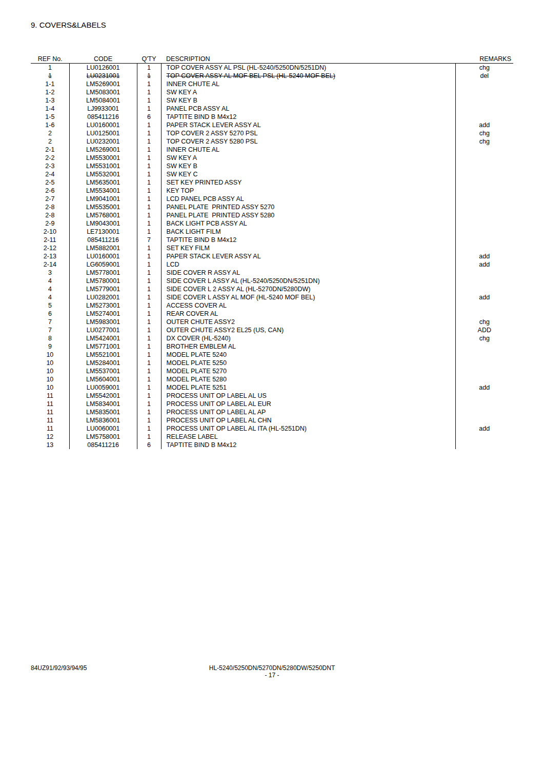9. COVERS&LABELS
| REF No. | CODE | Q'TY | DESCRIPTION | REMARKS |
| --- | --- | --- | --- | --- |
| 1 | LU0126001 | 1 | TOP COVER ASSY AL PSL (HL-5240/5250DN/5251DN) | chg |
| 1 | LU0231001 | 1 | TOP COVER ASSY AL MOF BEL PSL (HL-5240 MOF BEL) | del |
| 1-1 | LM5269001 | 1 | INNER CHUTE AL | |
| 1-2 | LM5083001 | 1 | SW KEY A | |
| 1-3 | LM5084001 | 1 | SW KEY B | |
| 1-4 | LJ9933001 | 1 | PANEL PCB ASSY AL | |
| 1-5 | 085411216 | 6 | TAPTITE BIND B M4x12 | |
| 1-6 | LU0160001 | 1 | PAPER STACK LEVER ASSY AL | add |
| 2 | LU0125001 | 1 | TOP COVER 2 ASSY 5270 PSL | chg |
| 2 | LU0232001 | 1 | TOP COVER 2 ASSY 5280 PSL | chg |
| 2-1 | LM5269001 | 1 | INNER CHUTE AL | |
| 2-2 | LM5530001 | 1 | SW KEY A | |
| 2-3 | LM5531001 | 1 | SW KEY B | |
| 2-4 | LM5532001 | 1 | SW KEY C | |
| 2-5 | LM5635001 | 1 | SET KEY PRINTED ASSY | |
| 2-6 | LM5534001 | 1 | KEY TOP | |
| 2-7 | LM9041001 | 1 | LCD PANEL PCB ASSY AL | |
| 2-8 | LM5535001 | 1 | PANEL PLATE PRINTED ASSY 5270 | |
| 2-8 | LM5768001 | 1 | PANEL PLATE PRINTED ASSY 5280 | |
| 2-9 | LM9043001 | 1 | BACK LIGHT PCB ASSY AL | |
| 2-10 | LE7130001 | 1 | BACK LIGHT FILM | |
| 2-11 | 085411216 | 7 | TAPTITE BIND B M4x12 | |
| 2-12 | LM5882001 | 1 | SET KEY FILM | |
| 2-13 | LU0160001 | 1 | PAPER STACK LEVER ASSY AL | add |
| 2-14 | LG6059001 | 1 | LCD | add |
| 3 | LM5778001 | 1 | SIDE COVER R ASSY AL | |
| 4 | LM5780001 | 1 | SIDE COVER L ASSY AL (HL-5240/5250DN/5251DN) | |
| 4 | LM5779001 | 1 | SIDE COVER L 2 ASSY AL (HL-5270DN/5280DW) | |
| 4 | LU0282001 | 1 | SIDE COVER L ASSY AL MOF (HL-5240 MOF BEL) | add |
| 5 | LM5273001 | 1 | ACCESS COVER AL | |
| 6 | LM5274001 | 1 | REAR COVER AL | |
| 7 | LM5983001 | 1 | OUTER CHUTE ASSY2 | chg |
| 7 | LU0277001 | 1 | OUTER CHUTE ASSY2 EL25 (US, CAN) | ADD |
| 8 | LM5424001 | 1 | DX COVER (HL-5240) | chg |
| 9 | LM5771001 | 1 | BROTHER EMBLEM AL | |
| 10 | LM5521001 | 1 | MODEL PLATE 5240 | |
| 10 | LM5284001 | 1 | MODEL PLATE 5250 | |
| 10 | LM5537001 | 1 | MODEL PLATE 5270 | |
| 10 | LM5604001 | 1 | MODEL PLATE 5280 | |
| 10 | LU0059001 | 1 | MODEL PLATE 5251 | add |
| 11 | LM5542001 | 1 | PROCESS UNIT OP LABEL AL US | |
| 11 | LM5834001 | 1 | PROCESS UNIT OP LABEL AL EUR | |
| 11 | LM5835001 | 1 | PROCESS UNIT OP LABEL AL AP | |
| 11 | LM5836001 | 1 | PROCESS UNIT OP LABEL AL CHN | |
| 11 | LU0060001 | 1 | PROCESS UNIT OP LABEL AL ITA (HL-5251DN) | add |
| 12 | LM5758001 | 1 | RELEASE LABEL | |
| 13 | 085411216 | 6 | TAPTITE BIND B M4x12 | |
84UZ91/92/93/94/95
HL-5240/5250DN/5270DN/5280DW/5250DNT
- 17 -